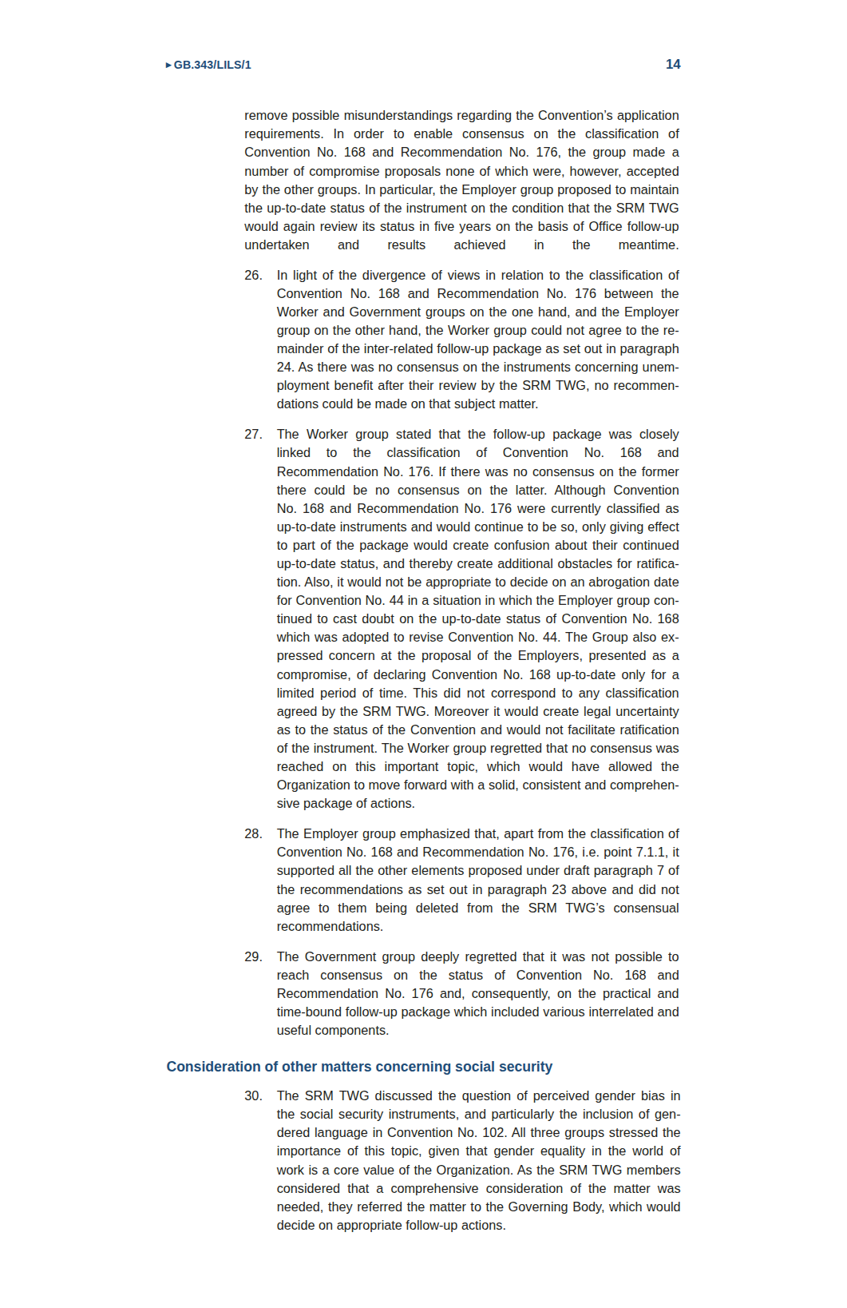▸GB.343/LILS/1
14
remove possible misunderstandings regarding the Convention’s application requirements. In order to enable consensus on the classification of Convention No. 168 and Recommendation No. 176, the group made a number of compromise proposals none of which were, however, accepted by the other groups. In particular, the Employer group proposed to maintain the up-to-date status of the instrument on the condition that the SRM TWG would again review its status in five years on the basis of Office follow-up undertaken and results achieved in the meantime.
26. In light of the divergence of views in relation to the classification of Convention No. 168 and Recommendation No. 176 between the Worker and Government groups on the one hand, and the Employer group on the other hand, the Worker group could not agree to the remainder of the inter-related follow-up package as set out in paragraph 24. As there was no consensus on the instruments concerning unemployment benefit after their review by the SRM TWG, no recommendations could be made on that subject matter.
27. The Worker group stated that the follow-up package was closely linked to the classification of Convention No. 168 and Recommendation No. 176. If there was no consensus on the former there could be no consensus on the latter. Although Convention No. 168 and Recommendation No. 176 were currently classified as up-to-date instruments and would continue to be so, only giving effect to part of the package would create confusion about their continued up-to-date status, and thereby create additional obstacles for ratification. Also, it would not be appropriate to decide on an abrogation date for Convention No. 44 in a situation in which the Employer group continued to cast doubt on the up-to-date status of Convention No. 168 which was adopted to revise Convention No. 44. The Group also expressed concern at the proposal of the Employers, presented as a compromise, of declaring Convention No. 168 up-to-date only for a limited period of time. This did not correspond to any classification agreed by the SRM TWG. Moreover it would create legal uncertainty as to the status of the Convention and would not facilitate ratification of the instrument. The Worker group regretted that no consensus was reached on this important topic, which would have allowed the Organization to move forward with a solid, consistent and comprehensive package of actions.
28. The Employer group emphasized that, apart from the classification of Convention No. 168 and Recommendation No. 176, i.e. point 7.1.1, it supported all the other elements proposed under draft paragraph 7 of the recommendations as set out in paragraph 23 above and did not agree to them being deleted from the SRM TWG’s consensual recommendations.
29. The Government group deeply regretted that it was not possible to reach consensus on the status of Convention No. 168 and Recommendation No. 176 and, consequently, on the practical and time-bound follow-up package which included various interrelated and useful components.
Consideration of other matters concerning social security
30. The SRM TWG discussed the question of perceived gender bias in the social security instruments, and particularly the inclusion of gendered language in Convention No. 102. All three groups stressed the importance of this topic, given that gender equality in the world of work is a core value of the Organization. As the SRM TWG members considered that a comprehensive consideration of the matter was needed, they referred the matter to the Governing Body, which would decide on appropriate follow-up actions.